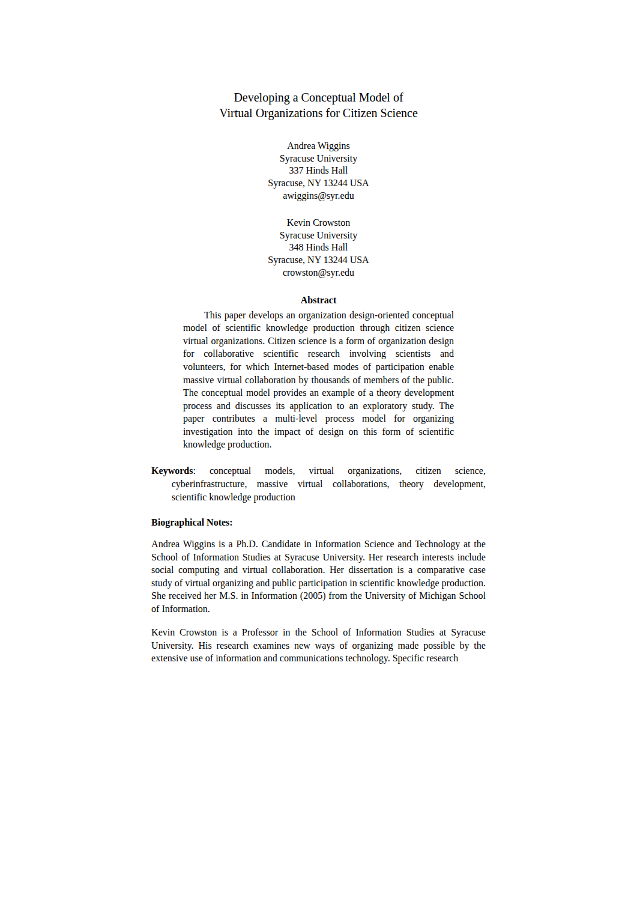Developing a Conceptual Model of
Virtual Organizations for Citizen Science
Andrea Wiggins
Syracuse University
337 Hinds Hall
Syracuse, NY 13244 USA
awiggins@syr.edu
Kevin Crowston
Syracuse University
348 Hinds Hall
Syracuse, NY 13244 USA
crowston@syr.edu
Abstract
This paper develops an organization design-oriented conceptual model of scientific knowledge production through citizen science virtual organizations. Citizen science is a form of organization design for collaborative scientific research involving scientists and volunteers, for which Internet-based modes of participation enable massive virtual collaboration by thousands of members of the public. The conceptual model provides an example of a theory development process and discusses its application to an exploratory study. The paper contributes a multi-level process model for organizing investigation into the impact of design on this form of scientific knowledge production.
Keywords: conceptual models, virtual organizations, citizen science, cyberinfrastructure, massive virtual collaborations, theory development, scientific knowledge production
Biographical Notes:
Andrea Wiggins is a Ph.D. Candidate in Information Science and Technology at the School of Information Studies at Syracuse University. Her research interests include social computing and virtual collaboration. Her dissertation is a comparative case study of virtual organizing and public participation in scientific knowledge production. She received her M.S. in Information (2005) from the University of Michigan School of Information.
Kevin Crowston is a Professor in the School of Information Studies at Syracuse University. His research examines new ways of organizing made possible by the extensive use of information and communications technology. Specific research